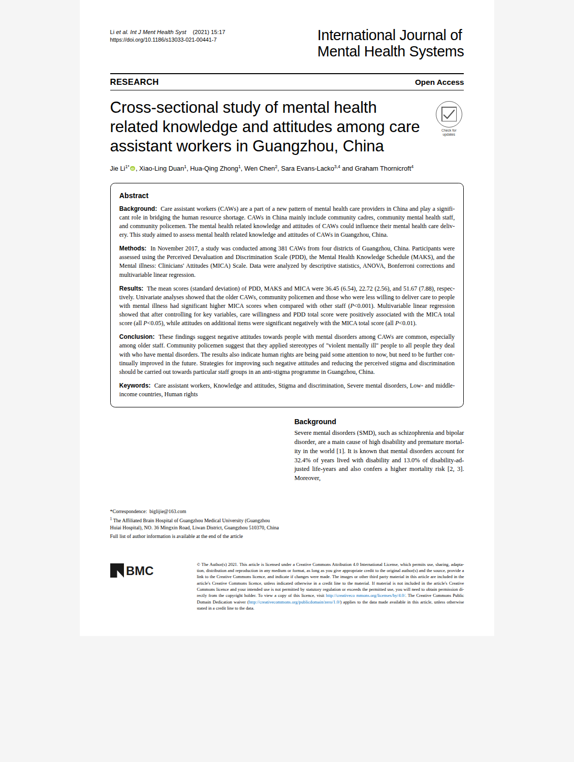Li et al. Int J Ment Health Syst (2021) 15:17
https://doi.org/10.1186/s13033-021-00441-7
International Journal of
Mental Health Systems
RESEARCH
Open Access
Cross-sectional study of mental health related knowledge and attitudes among care assistant workers in Guangzhou, China
Check for
updates
Jie Li1* , Xiao-Ling Duan1, Hua-Qing Zhong1, Wen Chen2, Sara Evans-Lacko3,4 and Graham Thornicroft4
Abstract
Background: Care assistant workers (CAWs) are a part of a new pattern of mental health care providers in China and play a significant role in bridging the human resource shortage. CAWs in China mainly include community cadres, community mental health staff, and community policemen. The mental health related knowledge and attitudes of CAWs could influence their mental health care delivery. This study aimed to assess mental health related knowledge and attitudes of CAWs in Guangzhou, China.
Methods: In November 2017, a study was conducted among 381 CAWs from four districts of Guangzhou, China. Participants were assessed using the Perceived Devaluation and Discrimination Scale (PDD), the Mental Health Knowledge Schedule (MAKS), and the Mental illness: Clinicians' Attitudes (MICA) Scale. Data were analyzed by descriptive statistics, ANOVA, Bonferroni corrections and multivariable linear regression.
Results: The mean scores (standard deviation) of PDD, MAKS and MICA were 36.45 (6.54), 22.72 (2.56), and 51.67 (7.88), respectively. Univariate analyses showed that the older CAWs, community policemen and those who were less willing to deliver care to people with mental illness had significant higher MICA scores when compared with other staff (P<0.001). Multivariable linear regression showed that after controlling for key variables, care willingness and PDD total score were positively associated with the MICA total score (all P<0.05), while attitudes on additional items were significant negatively with the MICA total score (all P<0.01).
Conclusion: These findings suggest negative attitudes towards people with mental disorders among CAWs are common, especially among older staff. Community policemen suggest that they applied stereotypes of "violent mentally ill" people to all people they deal with who have mental disorders. The results also indicate human rights are being paid some attention to now, but need to be further continually improved in the future. Strategies for improving such negative attitudes and reducing the perceived stigma and discrimination should be carried out towards particular staff groups in an anti-stigma programme in Guangzhou, China.
Keywords: Care assistant workers, Knowledge and attitudes, Stigma and discrimination, Severe mental disorders, Low- and middle-income countries, Human rights
*Correspondence: biglijie@163.com
1 The Affiliated Brain Hospital of Guangzhou Medical University (Guangzhou Huiai Hospital), NO. 36 Mingxin Road, Liwan District, Guangzhou 510370, China
Full list of author information is available at the end of the article
Background
Severe mental disorders (SMD), such as schizophrenia and bipolar disorder, are a main cause of high disability and premature mortality in the world [1]. It is known that mental disorders account for 32.4% of years lived with disability and 13.0% of disability-adjusted life-years and also confers a higher mortality risk [2, 3]. Moreover,
BMC
© The Author(s) 2021. This article is licensed under a Creative Commons Attribution 4.0 International License, which permits use, sharing, adaptation, distribution and reproduction in any medium or format, as long as you give appropriate credit to the original author(s) and the source, provide a link to the Creative Commons licence, and indicate if changes were made. The images or other third party material in this article are included in the article's Creative Commons licence, unless indicated otherwise in a credit line to the material. If material is not included in the article's Creative Commons licence and your intended use is not permitted by statutory regulation or exceeds the permitted use, you will need to obtain permission directly from the copyright holder. To view a copy of this licence, visit http://creativeco mmons.org/licenses/by/4.0/. The Creative Commons Public Domain Dedication waiver (http://creativecommons.org/publicdomain/zero/1.0/) applies to the data made available in this article, unless otherwise stated in a credit line to the data.